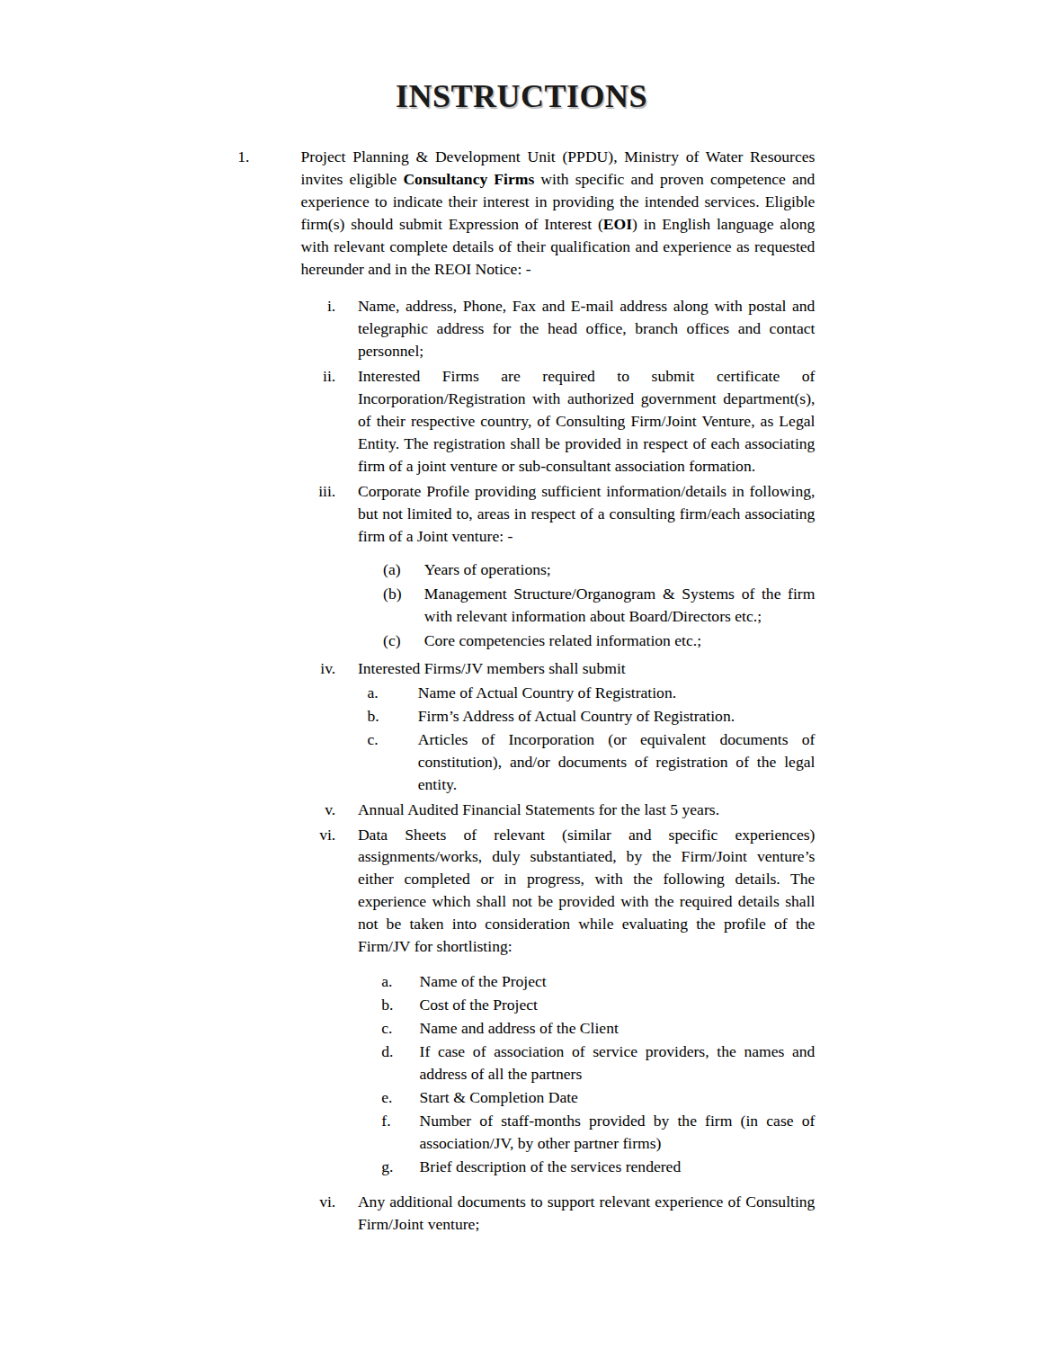INSTRUCTIONS
1. Project Planning & Development Unit (PPDU), Ministry of Water Resources invites eligible Consultancy Firms with specific and proven competence and experience to indicate their interest in providing the intended services. Eligible firm(s) should submit Expression of Interest (EOI) in English language along with relevant complete details of their qualification and experience as requested hereunder and in the REOI Notice: -
i. Name, address, Phone, Fax and E-mail address along with postal and telegraphic address for the head office, branch offices and contact personnel;
ii. Interested Firms are required to submit certificate of Incorporation/Registration with authorized government department(s), of their respective country, of Consulting Firm/Joint Venture, as Legal Entity. The registration shall be provided in respect of each associating firm of a joint venture or sub-consultant association formation.
iii. Corporate Profile providing sufficient information/details in following, but not limited to, areas in respect of a consulting firm/each associating firm of a Joint venture: -
(a) Years of operations;
(b) Management Structure/Organogram & Systems of the firm with relevant information about Board/Directors etc.;
(c) Core competencies related information etc.;
iv. Interested Firms/JV members shall submit
a. Name of Actual Country of Registration.
b. Firm’s Address of Actual Country of Registration.
c. Articles of Incorporation (or equivalent documents of constitution), and/or documents of registration of the legal entity.
v. Annual Audited Financial Statements for the last 5 years.
vi. Data Sheets of relevant (similar and specific experiences) assignments/works, duly substantiated, by the Firm/Joint venture’s either completed or in progress, with the following details. The experience which shall not be provided with the required details shall not be taken into consideration while evaluating the profile of the Firm/JV for shortlisting:
a. Name of the Project
b. Cost of the Project
c. Name and address of the Client
d. If case of association of service providers, the names and address of all the partners
e. Start & Completion Date
f. Number of staff-months provided by the firm (in case of association/JV, by other partner firms)
g. Brief description of the services rendered
vi. Any additional documents to support relevant experience of Consulting Firm/Joint venture;